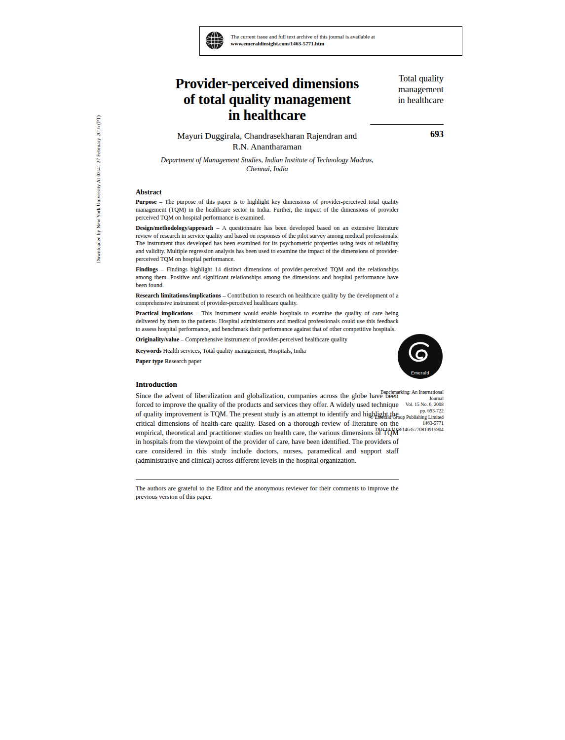Downloaded by New York University At 03:41 27 February 2016 (PT)
The current issue and full text archive of this journal is available at www.emeraldinsight.com/1463-5771.htm
Total quality
management
in healthcare
693
Provider-perceived dimensions
of total quality management
in healthcare
Mayuri Duggirala, Chandrasekharan Rajendran and
R.N. Anantharaman
Department of Management Studies, Indian Institute of Technology Madras,
Chennai, India
Abstract
Purpose – The purpose of this paper is to highlight key dimensions of provider-perceived total quality management (TQM) in the healthcare sector in India. Further, the impact of the dimensions of provider perceived TQM on hospital performance is examined.
Design/methodology/approach – A questionnaire has been developed based on an extensive literature review of research in service quality and based on responses of the pilot survey among medical professionals. The instrument thus developed has been examined for its psychometric properties using tests of reliability and validity. Multiple regression analysis has been used to examine the impact of the dimensions of provider-perceived TQM on hospital performance.
Findings – Findings highlight 14 distinct dimensions of provider-perceived TQM and the relationships among them. Positive and significant relationships among the dimensions and hospital performance have been found.
Research limitations/implications – Contribution to research on healthcare quality by the development of a comprehensive instrument of provider-perceived healthcare quality.
Practical implications – This instrument would enable hospitals to examine the quality of care being delivered by them to the patients. Hospital administrators and medical professionals could use this feedback to assess hospital performance, and benchmark their performance against that of other competitive hospitals.
Originality/value – Comprehensive instrument of provider-perceived healthcare quality
Keywords Health services, Total quality management, Hospitals, India
Paper type Research paper
Introduction
Since the advent of liberalization and globalization, companies across the globe have been forced to improve the quality of the products and services they offer. A widely used technique of quality improvement is TQM. The present study is an attempt to identify and highlight the critical dimensions of health-care quality. Based on a thorough review of literature on the empirical, theoretical and practitioner studies on health care, the various dimensions of TQM in hospitals from the viewpoint of the provider of care, have been identified. The providers of care considered in this study include doctors, nurses, paramedical and support staff (administrative and clinical) across different levels in the hospital organization.
The authors are grateful to the Editor and the anonymous reviewer for their comments to improve the previous version of this paper.
Emerald
Benchmarking: An International
Journal
Vol. 15 No. 6, 2008
pp. 693-722
© Emerald Group Publishing Limited
1463-5771
DOI 10.1108/14635770810915904